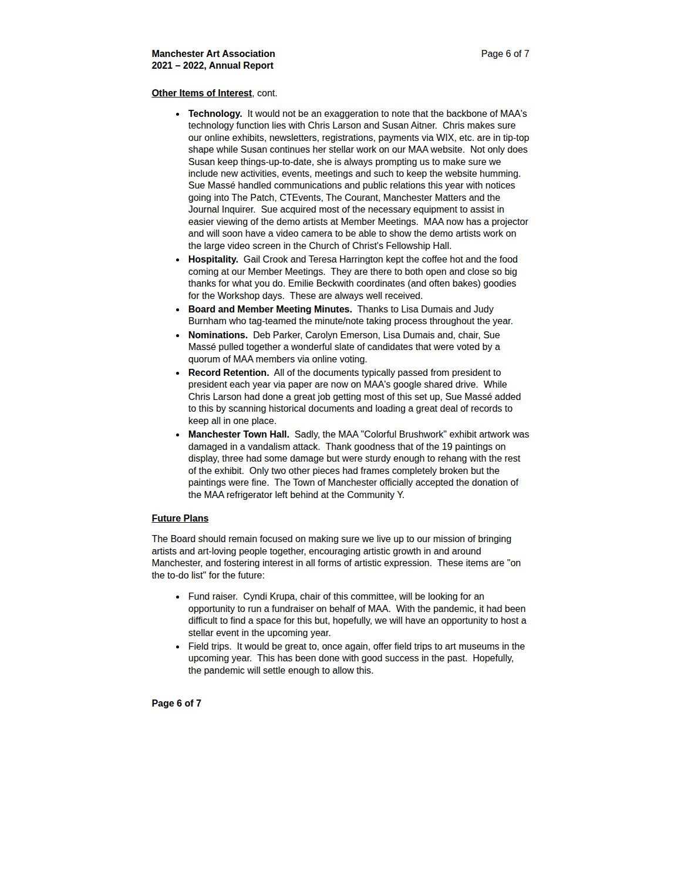Manchester Art Association
2021 – 2022, Annual Report
Page 6 of 7
Other Items of Interest, cont.
Technology. It would not be an exaggeration to note that the backbone of MAA's technology function lies with Chris Larson and Susan Aitner. Chris makes sure our online exhibits, newsletters, registrations, payments via WIX, etc. are in tip-top shape while Susan continues her stellar work on our MAA website. Not only does Susan keep things-up-to-date, she is always prompting us to make sure we include new activities, events, meetings and such to keep the website humming. Sue Massé handled communications and public relations this year with notices going into The Patch, CTEvents, The Courant, Manchester Matters and the Journal Inquirer. Sue acquired most of the necessary equipment to assist in easier viewing of the demo artists at Member Meetings. MAA now has a projector and will soon have a video camera to be able to show the demo artists work on the large video screen in the Church of Christ's Fellowship Hall.
Hospitality. Gail Crook and Teresa Harrington kept the coffee hot and the food coming at our Member Meetings. They are there to both open and close so big thanks for what you do. Emilie Beckwith coordinates (and often bakes) goodies for the Workshop days. These are always well received.
Board and Member Meeting Minutes. Thanks to Lisa Dumais and Judy Burnham who tag-teamed the minute/note taking process throughout the year.
Nominations. Deb Parker, Carolyn Emerson, Lisa Dumais and, chair, Sue Massé pulled together a wonderful slate of candidates that were voted by a quorum of MAA members via online voting.
Record Retention. All of the documents typically passed from president to president each year via paper are now on MAA's google shared drive. While Chris Larson had done a great job getting most of this set up, Sue Massé added to this by scanning historical documents and loading a great deal of records to keep all in one place.
Manchester Town Hall. Sadly, the MAA "Colorful Brushwork" exhibit artwork was damaged in a vandalism attack. Thank goodness that of the 19 paintings on display, three had some damage but were sturdy enough to rehang with the rest of the exhibit. Only two other pieces had frames completely broken but the paintings were fine. The Town of Manchester officially accepted the donation of the MAA refrigerator left behind at the Community Y.
Future Plans
The Board should remain focused on making sure we live up to our mission of bringing artists and art-loving people together, encouraging artistic growth in and around Manchester, and fostering interest in all forms of artistic expression. These items are "on the to-do list" for the future:
Fund raiser. Cyndi Krupa, chair of this committee, will be looking for an opportunity to run a fundraiser on behalf of MAA. With the pandemic, it had been difficult to find a space for this but, hopefully, we will have an opportunity to host a stellar event in the upcoming year.
Field trips. It would be great to, once again, offer field trips to art museums in the upcoming year. This has been done with good success in the past. Hopefully, the pandemic will settle enough to allow this.
Page 6 of 7